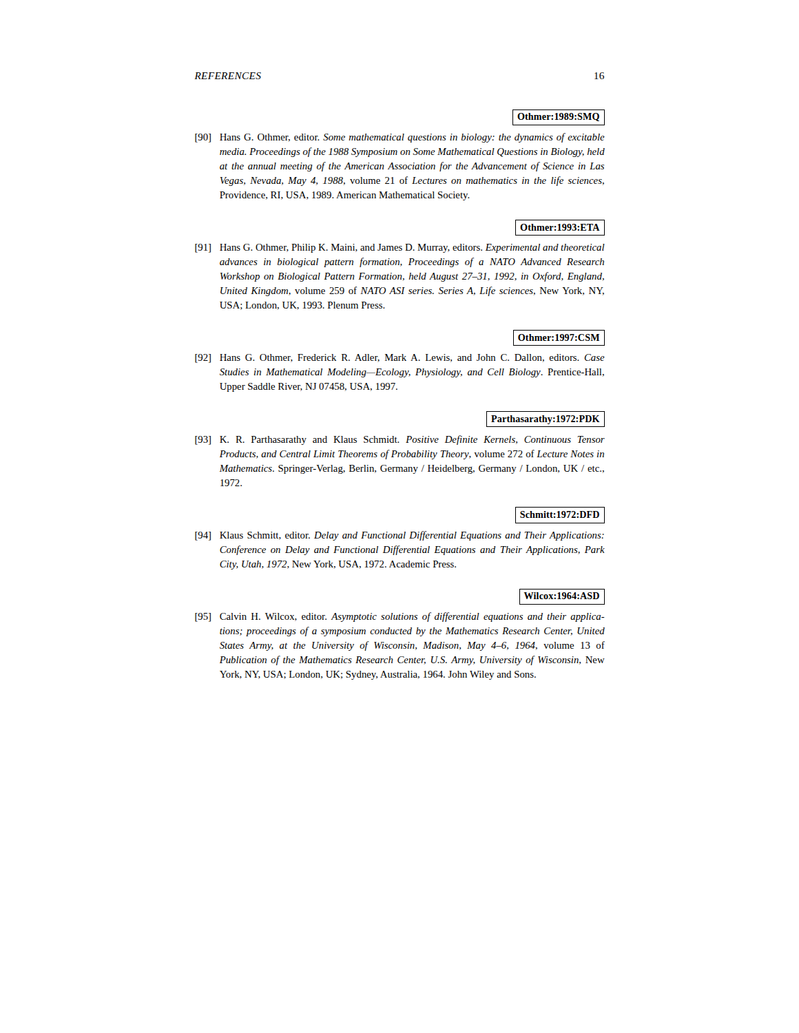REFERENCES 16
Othmer:1989:SMQ
[90]
Hans G. Othmer, editor. Some mathematical questions in biology: the dynamics of excitable media. Proceedings of the 1988 Symposium on Some Mathematical Questions in Biology, held at the annual meeting of the American Association for the Advancement of Science in Las Vegas, Nevada, May 4, 1988, volume 21 of Lectures on mathematics in the life sciences, Providence, RI, USA, 1989. American Mathematical Society.
Othmer:1993:ETA
[91]
Hans G. Othmer, Philip K. Maini, and James D. Murray, editors. Experimental and theoretical advances in biological pattern formation, Proceedings of a NATO Advanced Research Workshop on Biological Pattern Formation, held August 27–31, 1992, in Oxford, England, United Kingdom, volume 259 of NATO ASI series. Series A, Life sciences, New York, NY, USA; London, UK, 1993. Plenum Press.
Othmer:1997:CSM
[92]
Hans G. Othmer, Frederick R. Adler, Mark A. Lewis, and John C. Dallon, editors. Case Studies in Mathematical Modeling—Ecology, Physiology, and Cell Biology. Prentice-Hall, Upper Saddle River, NJ 07458, USA, 1997.
Parthasarathy:1972:PDK
[93]
K. R. Parthasarathy and Klaus Schmidt. Positive Definite Kernels, Continuous Tensor Products, and Central Limit Theorems of Probability Theory, volume 272 of Lecture Notes in Mathematics. Springer-Verlag, Berlin, Germany / Heidelberg, Germany / London, UK / etc., 1972.
Schmitt:1972:DFD
[94]
Klaus Schmitt, editor. Delay and Functional Differential Equations and Their Applications: Conference on Delay and Functional Differential Equations and Their Applications, Park City, Utah, 1972, New York, USA, 1972. Academic Press.
Wilcox:1964:ASD
[95]
Calvin H. Wilcox, editor. Asymptotic solutions of differential equations and their applications; proceedings of a symposium conducted by the Mathematics Research Center, United States Army, at the University of Wisconsin, Madison, May 4–6, 1964, volume 13 of Publication of the Mathematics Research Center, U.S. Army, University of Wisconsin, New York, NY, USA; London, UK; Sydney, Australia, 1964. John Wiley and Sons.